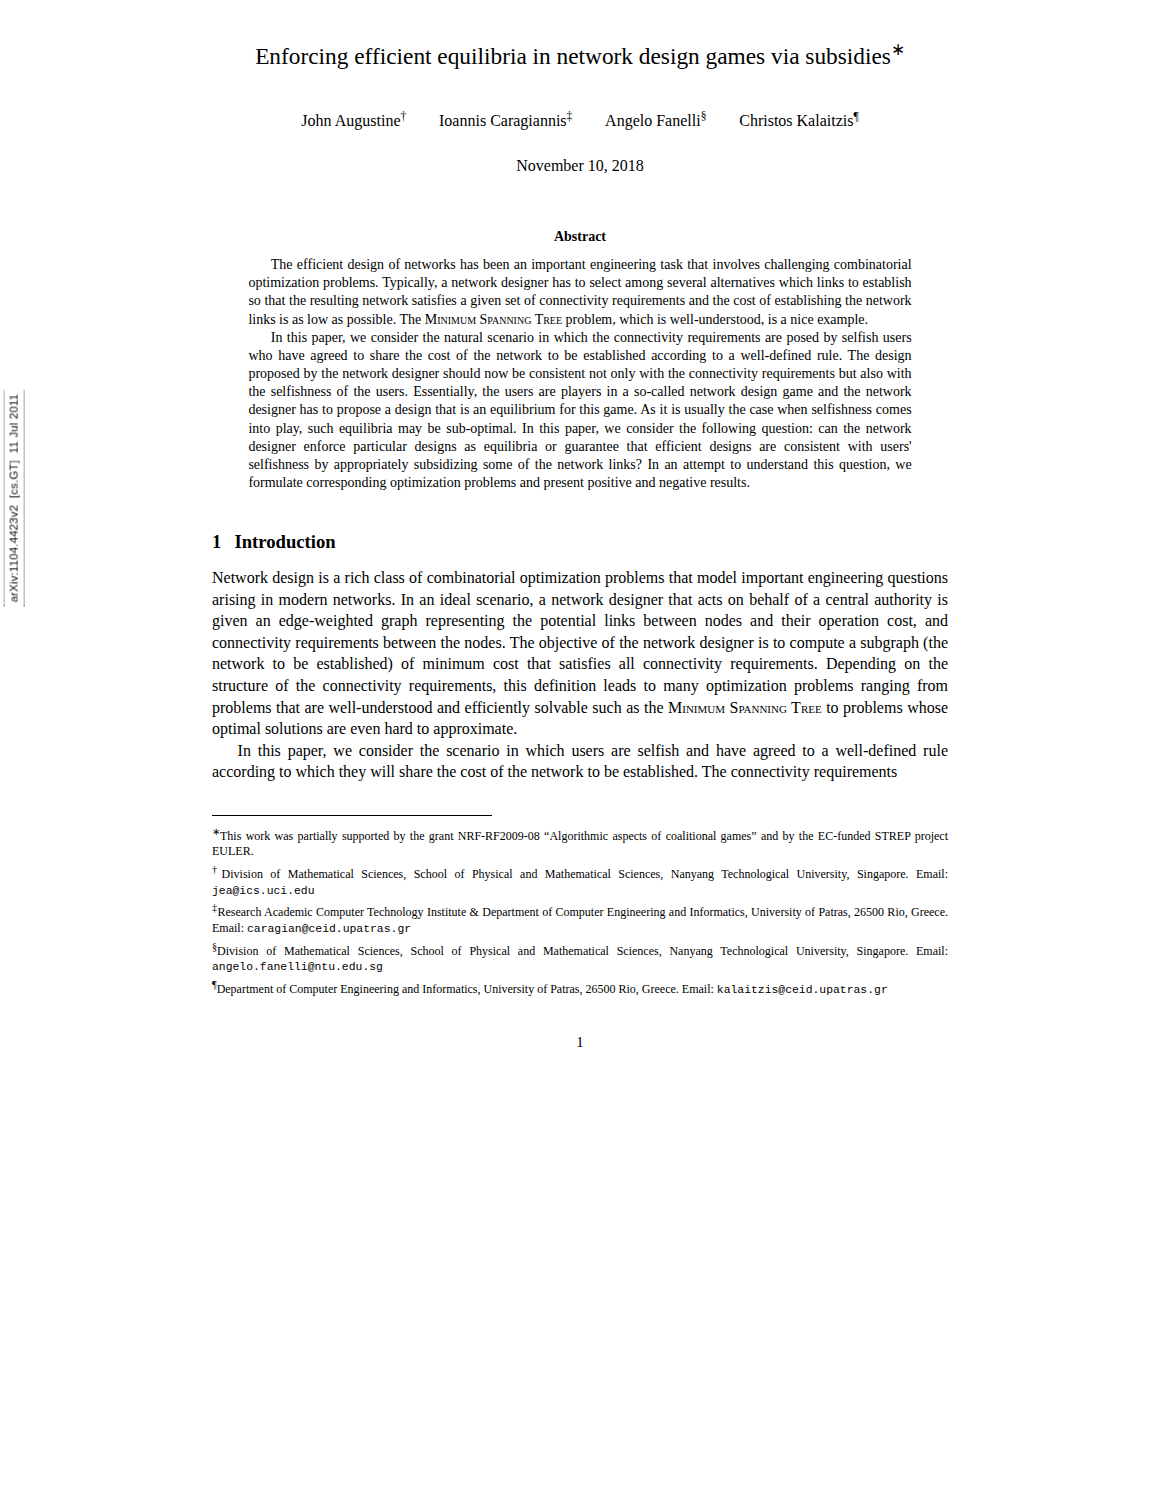arXiv:1104.4423v2 [cs.GT] 11 Jul 2011
Enforcing efficient equilibria in network design games via subsidies∗
John Augustine† Ioannis Caragiannis‡ Angelo Fanelli§ Christos Kalaitzis¶
November 10, 2018
Abstract
The efficient design of networks has been an important engineering task that involves challenging combinatorial optimization problems. Typically, a network designer has to select among several alternatives which links to establish so that the resulting network satisfies a given set of connectivity requirements and the cost of establishing the network links is as low as possible. The Minimum Spanning Tree problem, which is well-understood, is a nice example.
In this paper, we consider the natural scenario in which the connectivity requirements are posed by selfish users who have agreed to share the cost of the network to be established according to a well-defined rule. The design proposed by the network designer should now be consistent not only with the connectivity requirements but also with the selfishness of the users. Essentially, the users are players in a so-called network design game and the network designer has to propose a design that is an equilibrium for this game. As it is usually the case when selfishness comes into play, such equilibria may be sub-optimal. In this paper, we consider the following question: can the network designer enforce particular designs as equilibria or guarantee that efficient designs are consistent with users' selfishness by appropriately subsidizing some of the network links? In an attempt to understand this question, we formulate corresponding optimization problems and present positive and negative results.
1 Introduction
Network design is a rich class of combinatorial optimization problems that model important engineering questions arising in modern networks. In an ideal scenario, a network designer that acts on behalf of a central authority is given an edge-weighted graph representing the potential links between nodes and their operation cost, and connectivity requirements between the nodes. The objective of the network designer is to compute a subgraph (the network to be established) of minimum cost that satisfies all connectivity requirements. Depending on the structure of the connectivity requirements, this definition leads to many optimization problems ranging from problems that are well-understood and efficiently solvable such as the Minimum Spanning Tree to problems whose optimal solutions are even hard to approximate.
In this paper, we consider the scenario in which users are selfish and have agreed to a well-defined rule according to which they will share the cost of the network to be established. The connectivity requirements
∗This work was partially supported by the grant NRF-RF2009-08 “Algorithmic aspects of coalitional games” and by the EC-funded STREP project EULER.
†Division of Mathematical Sciences, School of Physical and Mathematical Sciences, Nanyang Technological University, Singapore. Email: jea@ics.uci.edu
‡Research Academic Computer Technology Institute & Department of Computer Engineering and Informatics, University of Patras, 26500 Rio, Greece. Email: caragian@ceid.upatras.gr
§Division of Mathematical Sciences, School of Physical and Mathematical Sciences, Nanyang Technological University, Singapore. Email: angelo.fanelli@ntu.edu.sg
¶Department of Computer Engineering and Informatics, University of Patras, 26500 Rio, Greece. Email: kalaitzis@ceid.upatras.gr
1